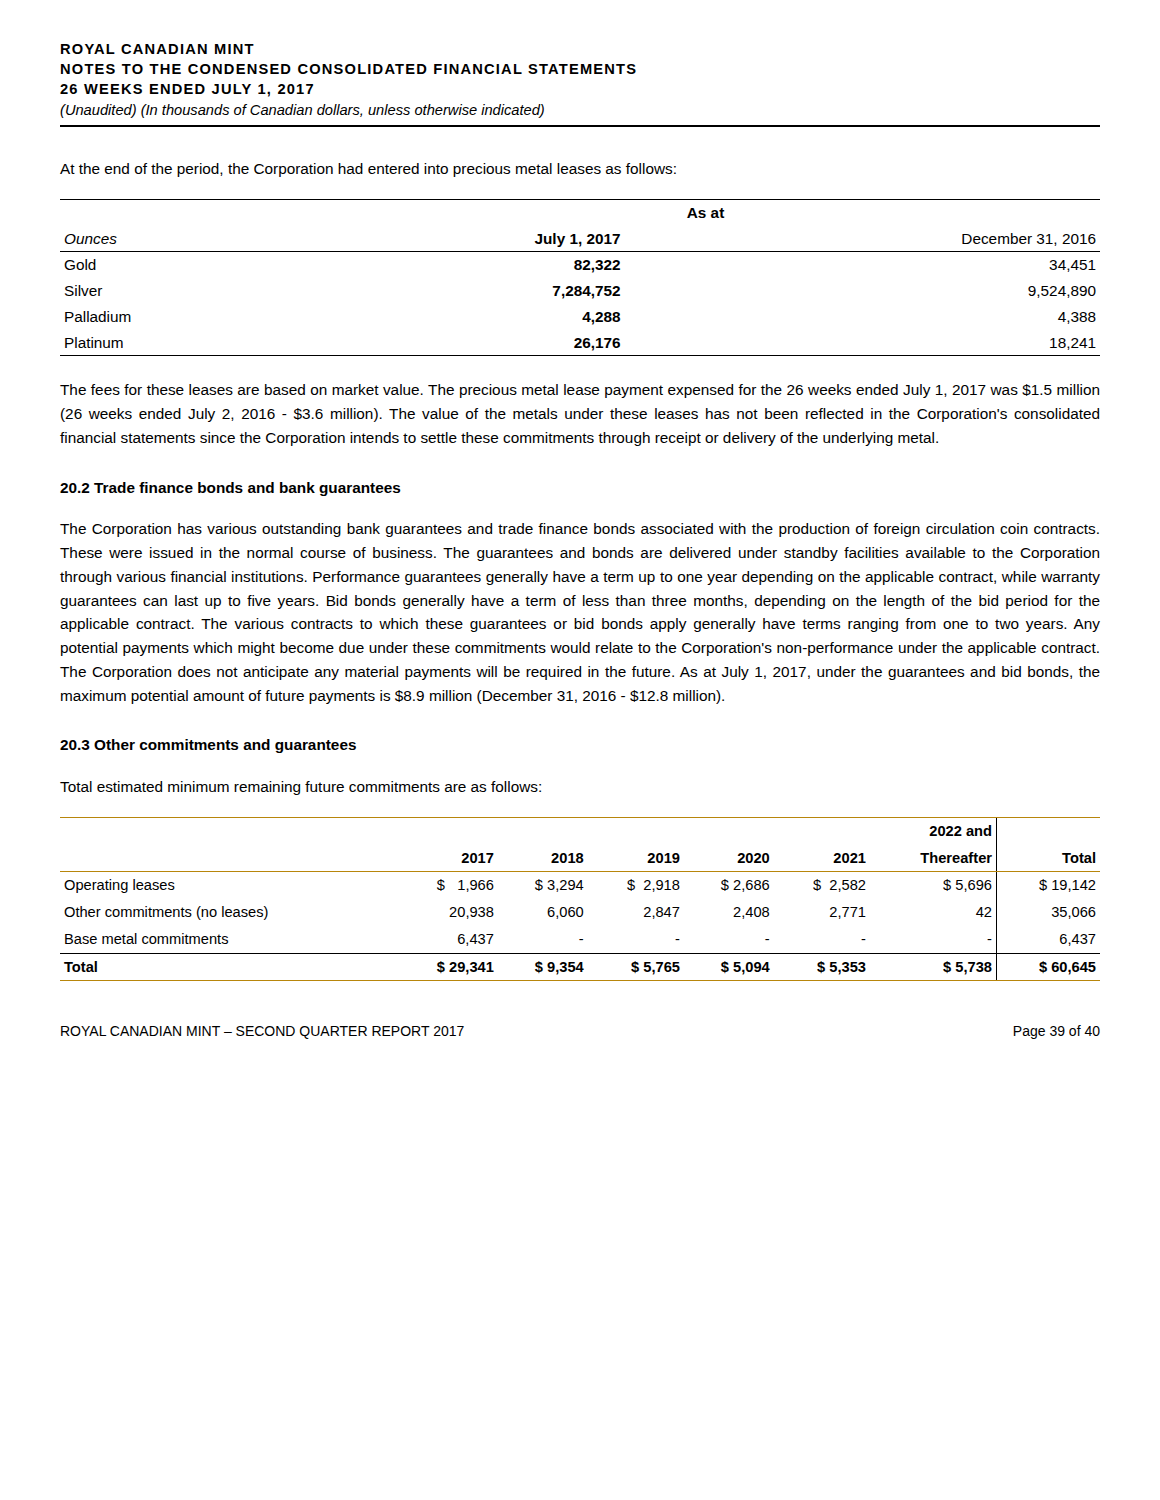ROYAL CANADIAN MINT
NOTES TO THE CONDENSED CONSOLIDATED FINANCIAL STATEMENTS
26 WEEKS ENDED JULY 1, 2017
(Unaudited) (In thousands of Canadian dollars, unless otherwise indicated)
At the end of the period, the Corporation had entered into precious metal leases as follows:
| | As at |
| --- | --- |
| Ounces | July 1, 2017 | December 31, 2016 |
| Gold | 82,322 | 34,451 |
| Silver | 7,284,752 | 9,524,890 |
| Palladium | 4,288 | 4,388 |
| Platinum | 26,176 | 18,241 |
The fees for these leases are based on market value. The precious metal lease payment expensed for the 26 weeks ended July 1, 2017 was $1.5 million (26 weeks ended July 2, 2016 - $3.6 million). The value of the metals under these leases has not been reflected in the Corporation's consolidated financial statements since the Corporation intends to settle these commitments through receipt or delivery of the underlying metal.
20.2 Trade finance bonds and bank guarantees
The Corporation has various outstanding bank guarantees and trade finance bonds associated with the production of foreign circulation coin contracts. These were issued in the normal course of business. The guarantees and bonds are delivered under standby facilities available to the Corporation through various financial institutions. Performance guarantees generally have a term up to one year depending on the applicable contract, while warranty guarantees can last up to five years. Bid bonds generally have a term of less than three months, depending on the length of the bid period for the applicable contract. The various contracts to which these guarantees or bid bonds apply generally have terms ranging from one to two years. Any potential payments which might become due under these commitments would relate to the Corporation's non-performance under the applicable contract. The Corporation does not anticipate any material payments will be required in the future. As at July 1, 2017, under the guarantees and bid bonds, the maximum potential amount of future payments is $8.9 million (December 31, 2016 - $12.8 million).
20.3 Other commitments and guarantees
Total estimated minimum remaining future commitments are as follows:
| | | | | | | 2022 and | |
| --- | --- | --- | --- | --- | --- | --- | --- |
| | 2017 | 2018 | 2019 | 2020 | 2021 | Thereafter | Total |
| Operating leases | $ 1,966 | $ 3,294 | $ 2,918 | $ 2,686 | $ 2,582 | $ 5,696 | $ 19,142 |
| Other commitments (no leases) | 20,938 | 6,060 | 2,847 | 2,408 | 2,771 | 42 | 35,066 |
| Base metal commitments | 6,437 | - | - | - | - | - | 6,437 |
| Total | $ 29,341 | $ 9,354 | $ 5,765 | $ 5,094 | $ 5,353 | $ 5,738 | $ 60,645 |
ROYAL CANADIAN MINT – SECOND QUARTER REPORT 2017 Page 39 of 40